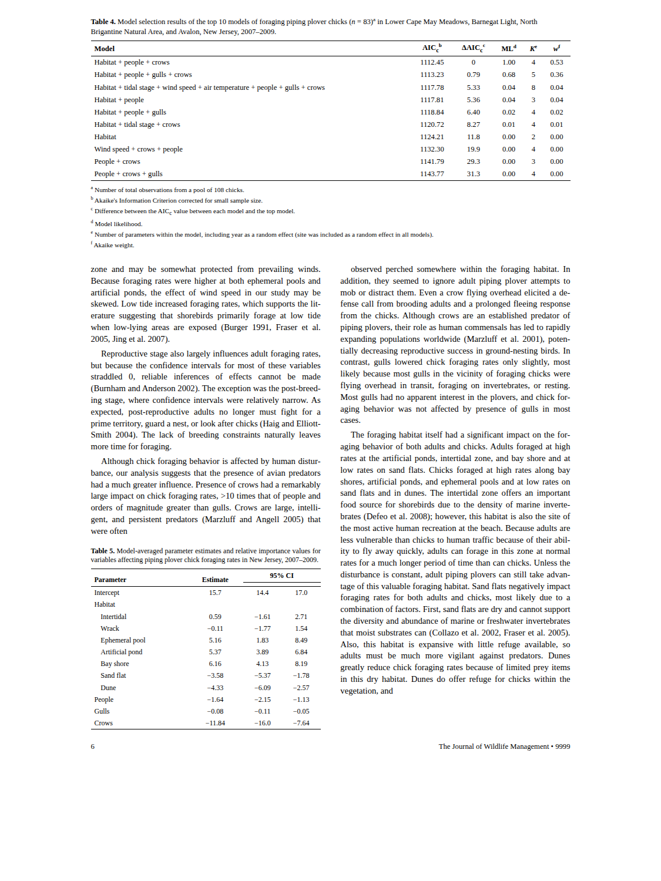Table 4. Model selection results of the top 10 models of foraging piping plover chicks (n = 83)a in Lower Cape May Meadows, Barnegat Light, North Brigantine Natural Area, and Avalon, New Jersey, 2007–2009.
| Model | AIC c b | ΔAIC c c | ML d | K e | w f |
| --- | --- | --- | --- | --- | --- |
| Habitat + people + crows | 1112.45 | 0 | 1.00 | 4 | 0.53 |
| Habitat + people + gulls + crows | 1113.23 | 0.79 | 0.68 | 5 | 0.36 |
| Habitat + tidal stage + wind speed + air temperature + people + gulls + crows | 1117.78 | 5.33 | 0.04 | 8 | 0.04 |
| Habitat + people | 1117.81 | 5.36 | 0.04 | 3 | 0.04 |
| Habitat + people + gulls | 1118.84 | 6.40 | 0.02 | 4 | 0.02 |
| Habitat + tidal stage + crows | 1120.72 | 8.27 | 0.01 | 4 | 0.01 |
| Habitat | 1124.21 | 11.8 | 0.00 | 2 | 0.00 |
| Wind speed + crows + people | 1132.30 | 19.9 | 0.00 | 4 | 0.00 |
| People + crows | 1141.79 | 29.3 | 0.00 | 3 | 0.00 |
| People + crows + gulls | 1143.77 | 31.3 | 0.00 | 4 | 0.00 |
a Number of total observations from a pool of 108 chicks.
b Akaike's Information Criterion corrected for small sample size.
c Difference between the AICc value between each model and the top model.
d Model likelihood.
e Number of parameters within the model, including year as a random effect (site was included as a random effect in all models).
f Akaike weight.
zone and may be somewhat protected from prevailing winds. Because foraging rates were higher at both ephemeral pools and artificial ponds, the effect of wind speed in our study may be skewed. Low tide increased foraging rates, which supports the literature suggesting that shorebirds primarily forage at low tide when low-lying areas are exposed (Burger 1991, Fraser et al. 2005, Jing et al. 2007).
Reproductive stage also largely influences adult foraging rates, but because the confidence intervals for most of these variables straddled 0, reliable inferences of effects cannot be made (Burnham and Anderson 2002). The exception was the post-breeding stage, where confidence intervals were relatively narrow. As expected, post-reproductive adults no longer must fight for a prime territory, guard a nest, or look after chicks (Haig and Elliott-Smith 2004). The lack of breeding constraints naturally leaves more time for foraging.
Although chick foraging behavior is affected by human disturbance, our analysis suggests that the presence of avian predators had a much greater influence. Presence of crows had a remarkably large impact on chick foraging rates, >10 times that of people and orders of magnitude greater than gulls. Crows are large, intelligent, and persistent predators (Marzluff and Angell 2005) that were often
Table 5. Model-averaged parameter estimates and relative importance values for variables affecting piping plover chick foraging rates in New Jersey, 2007–2009.
| Parameter | Estimate | 95% CI |
| --- | --- | --- |
| Intercept | 15.7 | 14.4 | 17.0 |
| Habitat | | | |
| Intertidal | 0.59 | −1.61 | 2.71 |
| Wrack | −0.11 | −1.77 | 1.54 |
| Ephemeral pool | 5.16 | 1.83 | 8.49 |
| Artificial pond | 5.37 | 3.89 | 6.84 |
| Bay shore | 6.16 | 4.13 | 8.19 |
| Sand flat | −3.58 | −5.37 | −1.78 |
| Dune | −4.33 | −6.09 | −2.57 |
| People | −1.64 | −2.15 | −1.13 |
| Gulls | −0.08 | −0.11 | −0.05 |
| Crows | −11.84 | −16.0 | −7.64 |
observed perched somewhere within the foraging habitat. In addition, they seemed to ignore adult piping plover attempts to mob or distract them. Even a crow flying overhead elicited a defense call from brooding adults and a prolonged fleeing response from the chicks. Although crows are an established predator of piping plovers, their role as human commensals has led to rapidly expanding populations worldwide (Marzluff et al. 2001), potentially decreasing reproductive success in ground-nesting birds. In contrast, gulls lowered chick foraging rates only slightly, most likely because most gulls in the vicinity of foraging chicks were flying overhead in transit, foraging on invertebrates, or resting. Most gulls had no apparent interest in the plovers, and chick foraging behavior was not affected by presence of gulls in most cases.
The foraging habitat itself had a significant impact on the foraging behavior of both adults and chicks. Adults foraged at high rates at the artificial ponds, intertidal zone, and bay shore and at low rates on sand flats. Chicks foraged at high rates along bay shores, artificial ponds, and ephemeral pools and at low rates on sand flats and in dunes. The intertidal zone offers an important food source for shorebirds due to the density of marine invertebrates (Defeo et al. 2008); however, this habitat is also the site of the most active human recreation at the beach. Because adults are less vulnerable than chicks to human traffic because of their ability to fly away quickly, adults can forage in this zone at normal rates for a much longer period of time than can chicks. Unless the disturbance is constant, adult piping plovers can still take advantage of this valuable foraging habitat. Sand flats negatively impact foraging rates for both adults and chicks, most likely due to a combination of factors. First, sand flats are dry and cannot support the diversity and abundance of marine or freshwater invertebrates that moist substrates can (Collazo et al. 2002, Fraser et al. 2005). Also, this habitat is expansive with little refuge available, so adults must be much more vigilant against predators. Dunes greatly reduce chick foraging rates because of limited prey items in this dry habitat. Dunes do offer refuge for chicks within the vegetation, and
6 The Journal of Wildlife Management • 9999